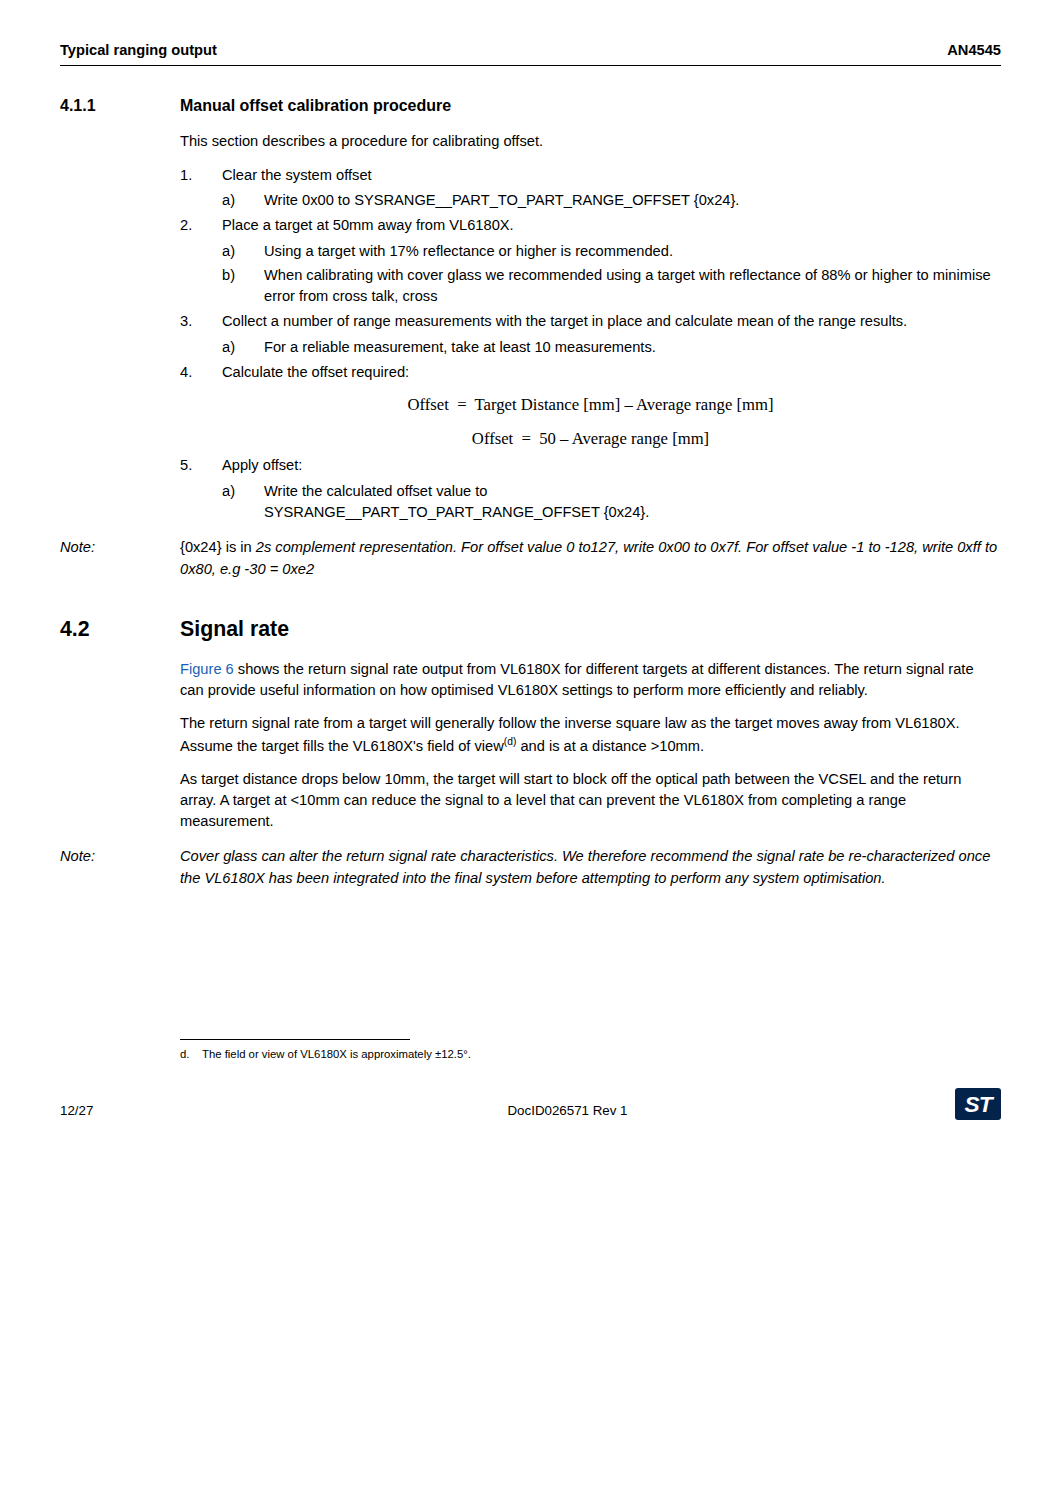Typical ranging output
AN4545
4.1.1 Manual offset calibration procedure
This section describes a procedure for calibrating offset.
Clear the system offset
Write 0x00 to SYSRANGE__PART_TO_PART_RANGE_OFFSET {0x24}.
Place a target at 50mm away from VL6180X.
Using a target with 17% reflectance or higher is recommended.
When calibrating with cover glass we recommended using a target with reflectance of 88% or higher to minimise error from cross talk, cross
Collect a number of range measurements with the target in place and calculate mean of the range results.
For a reliable measurement, take at least 10 measurements.
Calculate the offset required:
Offset = Target Distance [mm] – Average range [mm]
Offset = 50 – Average range [mm]
Apply offset:
Write the calculated offset value to
SYSRANGE__PART_TO_PART_RANGE_OFFSET {0x24}.
Note:
{0x24} is in 2s complement representation. For offset value 0 to127, write 0x00 to 0x7f. For offset value -1 to -128, write 0xff to 0x80, e.g -30 = 0xe2
4.2 Signal rate
Figure 6 shows the return signal rate output from VL6180X for different targets at different distances. The return signal rate can provide useful information on how optimised VL6180X settings to perform more efficiently and reliably.
The return signal rate from a target will generally follow the inverse square law as the target moves away from VL6180X. Assume the target fills the VL6180X's field of view(d) and is at a distance >10mm.
As target distance drops below 10mm, the target will start to block off the optical path between the VCSEL and the return array. A target at <10mm can reduce the signal to a level that can prevent the VL6180X from completing a range measurement.
Note:
Cover glass can alter the return signal rate characteristics. We therefore recommend the signal rate be re-characterized once the VL6180X has been integrated into the final system before attempting to perform any system optimisation.
d. The field or view of VL6180X is approximately ±12.5°.
12/27
DocID026571 Rev 1
ST